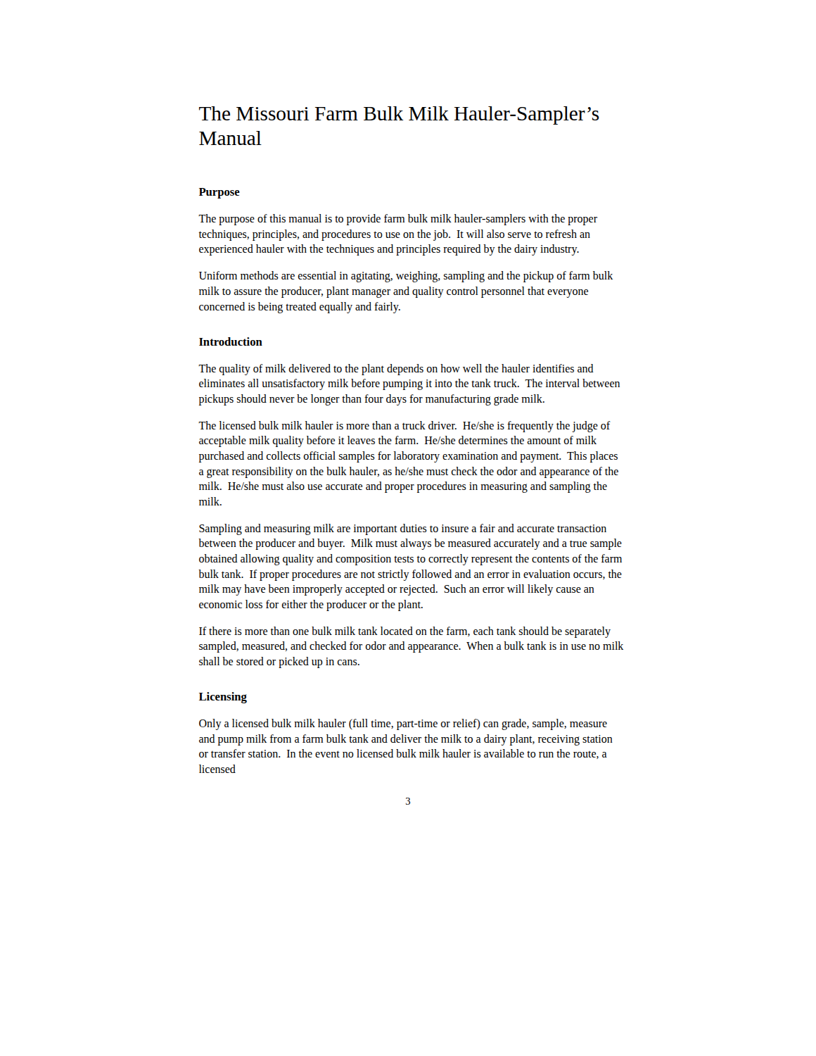The Missouri Farm Bulk Milk Hauler-Sampler’s Manual
Purpose
The purpose of this manual is to provide farm bulk milk hauler-samplers with the proper techniques, principles, and procedures to use on the job. It will also serve to refresh an experienced hauler with the techniques and principles required by the dairy industry.
Uniform methods are essential in agitating, weighing, sampling and the pickup of farm bulk milk to assure the producer, plant manager and quality control personnel that everyone concerned is being treated equally and fairly.
Introduction
The quality of milk delivered to the plant depends on how well the hauler identifies and eliminates all unsatisfactory milk before pumping it into the tank truck. The interval between pickups should never be longer than four days for manufacturing grade milk.
The licensed bulk milk hauler is more than a truck driver. He/she is frequently the judge of acceptable milk quality before it leaves the farm. He/she determines the amount of milk purchased and collects official samples for laboratory examination and payment. This places a great responsibility on the bulk hauler, as he/she must check the odor and appearance of the milk. He/she must also use accurate and proper procedures in measuring and sampling the milk.
Sampling and measuring milk are important duties to insure a fair and accurate transaction between the producer and buyer. Milk must always be measured accurately and a true sample obtained allowing quality and composition tests to correctly represent the contents of the farm bulk tank. If proper procedures are not strictly followed and an error in evaluation occurs, the milk may have been improperly accepted or rejected. Such an error will likely cause an economic loss for either the producer or the plant.
If there is more than one bulk milk tank located on the farm, each tank should be separately sampled, measured, and checked for odor and appearance. When a bulk tank is in use no milk shall be stored or picked up in cans.
Licensing
Only a licensed bulk milk hauler (full time, part-time or relief) can grade, sample, measure and pump milk from a farm bulk tank and deliver the milk to a dairy plant, receiving station or transfer station. In the event no licensed bulk milk hauler is available to run the route, a licensed
3